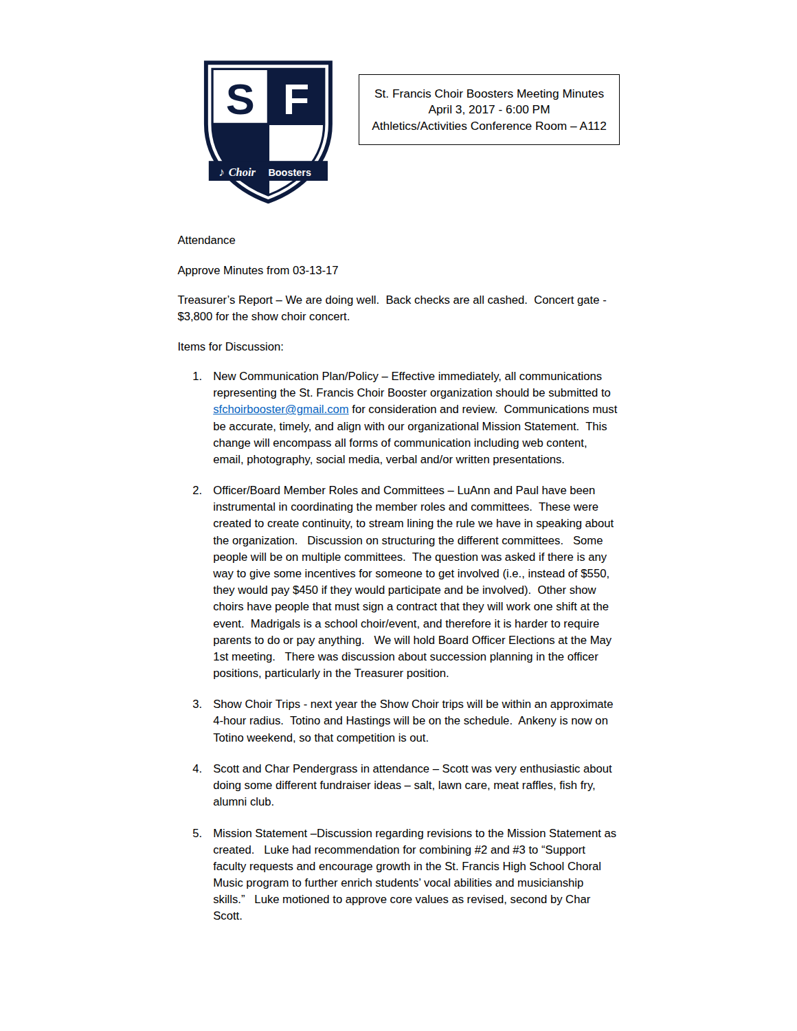St. Francis Choir Boosters logo S F ♪ Choir Boosters
St. Francis Choir Boosters Meeting Minutes
April 3, 2017 - 6:00 PM
Athletics/Activities Conference Room – A112
Attendance
Approve Minutes from 03-13-17
Treasurer’s Report – We are doing well. Back checks are all cashed. Concert gate - $3,800 for the show choir concert.
Items for Discussion:
New Communication Plan/Policy – Effective immediately, all communications representing the St. Francis Choir Booster organization should be submitted to sfchoirbooster@gmail.com for consideration and review. Communications must be accurate, timely, and align with our organizational Mission Statement. This change will encompass all forms of communication including web content, email, photography, social media, verbal and/or written presentations.
Officer/Board Member Roles and Committees – LuAnn and Paul have been instrumental in coordinating the member roles and committees. These were created to create continuity, to stream lining the rule we have in speaking about the organization. Discussion on structuring the different committees. Some people will be on multiple committees. The question was asked if there is any way to give some incentives for someone to get involved (i.e., instead of $550, they would pay $450 if they would participate and be involved). Other show choirs have people that must sign a contract that they will work one shift at the event. Madrigals is a school choir/event, and therefore it is harder to require parents to do or pay anything. We will hold Board Officer Elections at the May 1st meeting. There was discussion about succession planning in the officer positions, particularly in the Treasurer position.
Show Choir Trips - next year the Show Choir trips will be within an approximate 4-hour radius. Totino and Hastings will be on the schedule. Ankeny is now on Totino weekend, so that competition is out.
Scott and Char Pendergrass in attendance – Scott was very enthusiastic about doing some different fundraiser ideas – salt, lawn care, meat raffles, fish fry, alumni club.
Mission Statement –Discussion regarding revisions to the Mission Statement as created. Luke had recommendation for combining #2 and #3 to “Support faculty requests and encourage growth in the St. Francis High School Choral Music program to further enrich students’ vocal abilities and musicianship skills.” Luke motioned to approve core values as revised, second by Char Scott.